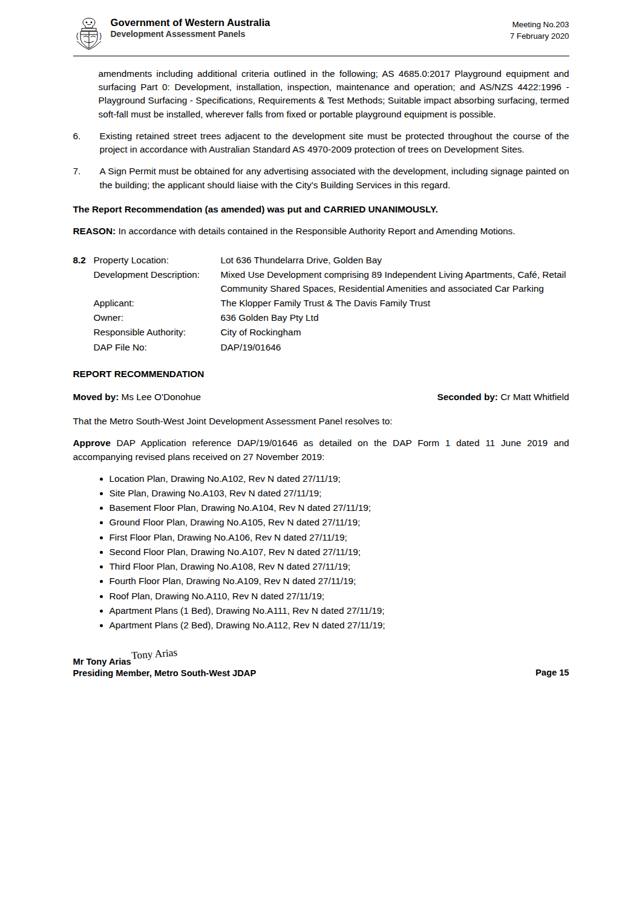Government of Western Australia
Development Assessment Panels
Meeting No.203
7 February 2020
amendments including additional criteria outlined in the following; AS 4685.0:2017 Playground equipment and surfacing Part 0: Development, installation, inspection, maintenance and operation; and AS/NZS 4422:1996 - Playground Surfacing - Specifications, Requirements & Test Methods; Suitable impact absorbing surfacing, termed soft-fall must be installed, wherever falls from fixed or portable playground equipment is possible.
6.
Existing retained street trees adjacent to the development site must be protected throughout the course of the project in accordance with Australian Standard AS 4970-2009 protection of trees on Development Sites.
7.
A Sign Permit must be obtained for any advertising associated with the development, including signage painted on the building; the applicant should liaise with the City's Building Services in this regard.
The Report Recommendation (as amended) was put and CARRIED UNANIMOUSLY.
REASON: In accordance with details contained in the Responsible Authority Report and Amending Motions.
| 8.2 | Property Location: | Lot 636 Thundelarra Drive, Golden Bay |
| | Development Description: | Mixed Use Development comprising 89 Independent Living Apartments, Café, Retail Community Shared Spaces, Residential Amenities and associated Car Parking |
| | Applicant: | The Klopper Family Trust & The Davis Family Trust |
| | Owner: | 636 Golden Bay Pty Ltd |
| | Responsible Authority: | City of Rockingham |
| | DAP File No: | DAP/19/01646 |
REPORT RECOMMENDATION
Moved by: Ms Lee O'Donohue
Seconded by: Cr Matt Whitfield
That the Metro South-West Joint Development Assessment Panel resolves to:
Approve DAP Application reference DAP/19/01646 as detailed on the DAP Form 1 dated 11 June 2019 and accompanying revised plans received on 27 November 2019:
Location Plan, Drawing No.A102, Rev N dated 27/11/19;
Site Plan, Drawing No.A103, Rev N dated 27/11/19;
Basement Floor Plan, Drawing No.A104, Rev N dated 27/11/19;
Ground Floor Plan, Drawing No.A105, Rev N dated 27/11/19;
First Floor Plan, Drawing No.A106, Rev N dated 27/11/19;
Second Floor Plan, Drawing No.A107, Rev N dated 27/11/19;
Third Floor Plan, Drawing No.A108, Rev N dated 27/11/19;
Fourth Floor Plan, Drawing No.A109, Rev N dated 27/11/19;
Roof Plan, Drawing No.A110, Rev N dated 27/11/19;
Apartment Plans (1 Bed), Drawing No.A111, Rev N dated 27/11/19;
Apartment Plans (2 Bed), Drawing No.A112, Rev N dated 27/11/19;
Mr Tony Arias
Tony Arias
Presiding Member, Metro South-West JDAP
Page 15